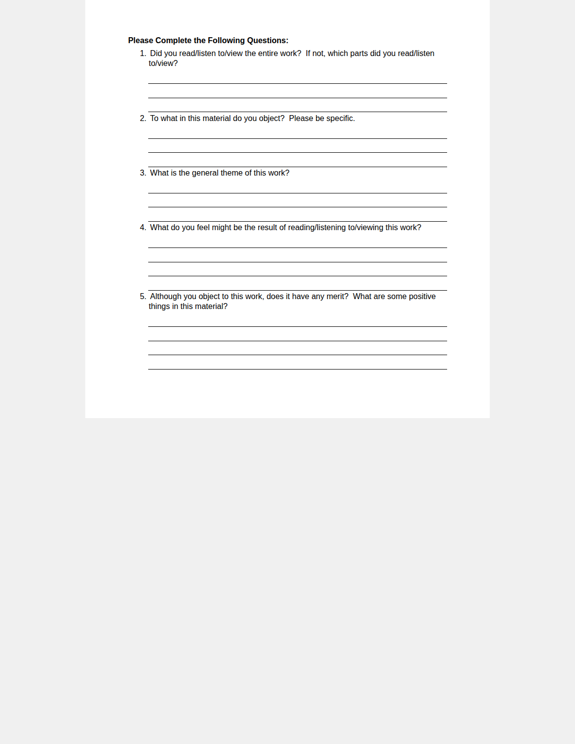Please Complete the Following Questions:
Did you read/listen to/view the entire work? If not, which parts did you read/listen to/view?
To what in this material do you object? Please be specific.
What is the general theme of this work?
What do you feel might be the result of reading/listening to/viewing this work?
Although you object to this work, does it have any merit? What are some positive things in this material?